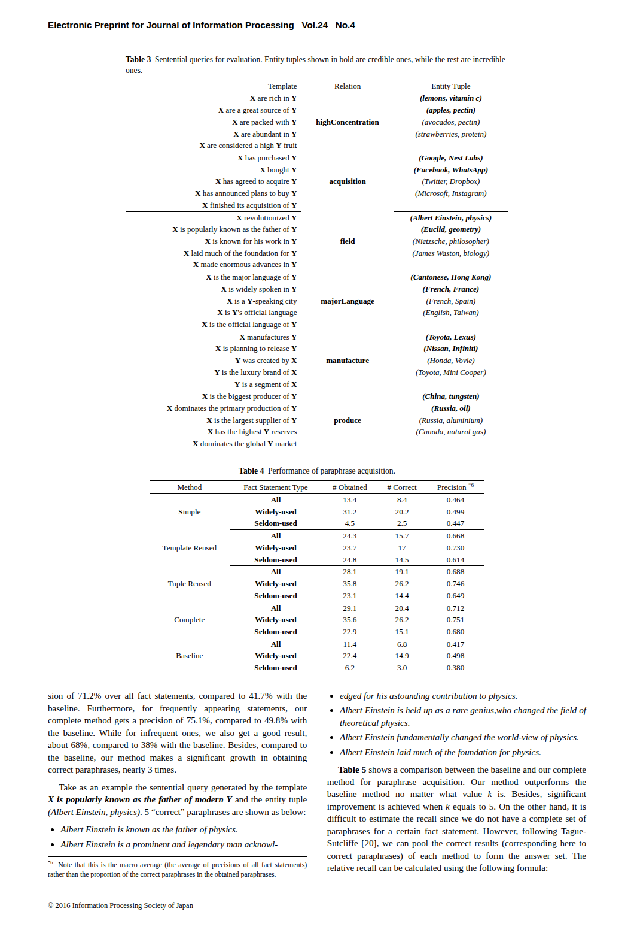Electronic Preprint for Journal of Information Processing Vol.24 No.4
Table 3 Sentential queries for evaluation. Entity tuples shown in bold are credible ones, while the rest are incredible ones.
| Template | Relation | Entity Tuple |
| --- | --- | --- |
| X are rich in Y | highConcentration | (lemons, vitamin c) |
| X are a great source of Y | (apples, pectin) |
| X are packed with Y | (avocados, pectin) |
| X are abundant in Y | (strawberries, protein) |
| X are considered a high Y fruit | |
| X has purchased Y | acquisition | (Google, Nest Labs) |
| X bought Y | (Facebook, WhatsApp) |
| X has agreed to acquire Y | (Twitter, Dropbox) |
| X has announced plans to buy Y | (Microsoft, Instagram) |
| X finished its acquisition of Y | |
| X revolutionized Y | field | (Albert Einstein, physics) |
| X is popularly known as the father of Y | (Euclid, geometry) |
| X is known for his work in Y | (Nietzsche, philosopher) |
| X laid much of the foundation for Y | (James Waston, biology) |
| X made enormous advances in Y | |
| X is the major language of Y | majorLanguage | (Cantonese, Hong Kong) |
| X is widely spoken in Y | (French, France) |
| X is a Y -speaking city | (French, Spain) |
| X is Y 's official language | (English, Taiwan) |
| X is the official language of Y | |
| X manufactures Y | manufacture | (Toyota, Lexus) |
| X is planning to release Y | (Nissan, Infiniti) |
| Y was created by X | (Honda, Vovle) |
| Y is the luxury brand of X | (Toyota, Mini Cooper) |
| Y is a segment of X | |
| X is the biggest producer of Y | produce | (China, tungsten) |
| X dominates the primary production of Y | (Russia, oil) |
| X is the largest supplier of Y | (Russia, aluminium) |
| X has the highest Y reserves | (Canada, natural gas) |
| X dominates the global Y market | |
Table 4 Performance of paraphrase acquisition.
| Method | Fact Statement Type | # Obtained | # Correct | Precision *6 |
| --- | --- | --- | --- | --- |
| Simple | All | 13.4 | 8.4 | 0.464 |
| Widely-used | 31.2 | 20.2 | 0.499 |
| Seldom-used | 4.5 | 2.5 | 0.447 |
| Template Reused | All | 24.3 | 15.7 | 0.668 |
| Widely-used | 23.7 | 17 | 0.730 |
| Seldom-used | 24.8 | 14.5 | 0.614 |
| Tuple Reused | All | 28.1 | 19.1 | 0.688 |
| Widely-used | 35.8 | 26.2 | 0.746 |
| Seldom-used | 23.1 | 14.4 | 0.649 |
| Complete | All | 29.1 | 20.4 | 0.712 |
| Widely-used | 35.6 | 26.2 | 0.751 |
| Seldom-used | 22.9 | 15.1 | 0.680 |
| Baseline | All | 11.4 | 6.8 | 0.417 |
| Widely-used | 22.4 | 14.9 | 0.498 |
| Seldom-used | 6.2 | 3.0 | 0.380 |
sion of 71.2% over all fact statements, compared to 41.7% with the baseline. Furthermore, for frequently appearing statements, our complete method gets a precision of 75.1%, compared to 49.8% with the baseline. While for infrequent ones, we also get a good result, about 68%, compared to 38% with the baseline. Besides, compared to the baseline, our method makes a significant growth in obtaining correct paraphrases, nearly 3 times.
Take as an example the sentential query generated by the template X is popularly known as the father of modern Y and the entity tuple (Albert Einstein, physics). 5 “correct” paraphrases are shown as below:
Albert Einstein is known as the father of physics.
Albert Einstein is a prominent and legendary man acknowl-
*6 Note that this is the macro average (the average of precisions of all fact statements) rather than the proportion of the correct paraphrases in the obtained paraphrases.
edged for his astounding contribution to physics.
Albert Einstein is held up as a rare genius,who changed the field of theoretical physics.
Albert Einstein fundamentally changed the world-view of physics.
Albert Einstein laid much of the foundation for physics.
Table 5 shows a comparison between the baseline and our complete method for paraphrase acquisition. Our method outperforms the baseline method no matter what value k is. Besides, significant improvement is achieved when k equals to 5. On the other hand, it is difficult to estimate the recall since we do not have a complete set of paraphrases for a certain fact statement. However, following Tague-Sutcliffe [20], we can pool the correct results (corresponding here to correct paraphrases) of each method to form the answer set. The relative recall can be calculated using the following formula:
© 2016 Information Processing Society of Japan